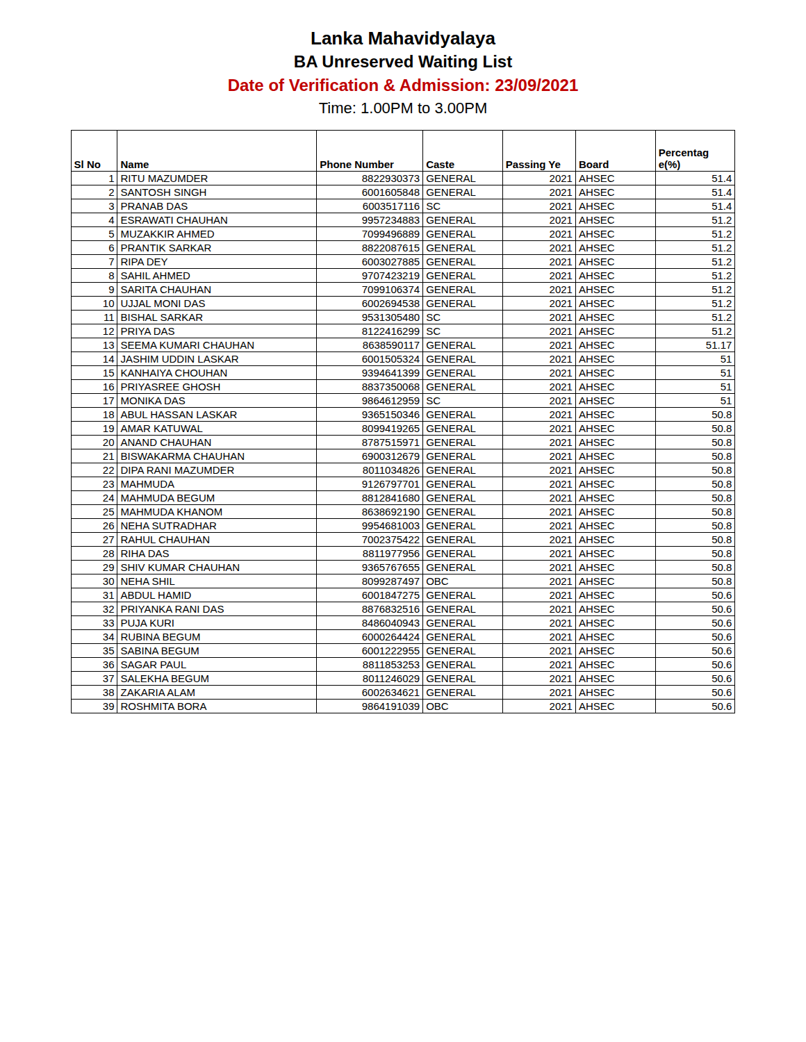Lanka Mahavidyalaya
BA Unreserved Waiting List
Date of Verification & Admission: 23/09/2021
Time: 1.00PM to 3.00PM
| Sl No | Name | Phone Number | Caste | Passing Ye | Board | Percentag e(%) |
| --- | --- | --- | --- | --- | --- | --- |
| 1 | RITU MAZUMDER | 8822930373 | GENERAL | 2021 | AHSEC | 51.4 |
| 2 | SANTOSH SINGH | 6001605848 | GENERAL | 2021 | AHSEC | 51.4 |
| 3 | PRANAB DAS | 6003517116 | SC | 2021 | AHSEC | 51.4 |
| 4 | ESRAWATI CHAUHAN | 9957234883 | GENERAL | 2021 | AHSEC | 51.2 |
| 5 | MUZAKKIR AHMED | 7099496889 | GENERAL | 2021 | AHSEC | 51.2 |
| 6 | PRANTIK SARKAR | 8822087615 | GENERAL | 2021 | AHSEC | 51.2 |
| 7 | RIPA DEY | 6003027885 | GENERAL | 2021 | AHSEC | 51.2 |
| 8 | SAHIL AHMED | 9707423219 | GENERAL | 2021 | AHSEC | 51.2 |
| 9 | SARITA CHAUHAN | 7099106374 | GENERAL | 2021 | AHSEC | 51.2 |
| 10 | UJJAL MONI DAS | 6002694538 | GENERAL | 2021 | AHSEC | 51.2 |
| 11 | BISHAL SARKAR | 9531305480 | SC | 2021 | AHSEC | 51.2 |
| 12 | PRIYA DAS | 8122416299 | SC | 2021 | AHSEC | 51.2 |
| 13 | SEEMA KUMARI CHAUHAN | 8638590117 | GENERAL | 2021 | AHSEC | 51.17 |
| 14 | JASHIM UDDIN LASKAR | 6001505324 | GENERAL | 2021 | AHSEC | 51 |
| 15 | KANHAIYA CHOUHAN | 9394641399 | GENERAL | 2021 | AHSEC | 51 |
| 16 | PRIYASREE GHOSH | 8837350068 | GENERAL | 2021 | AHSEC | 51 |
| 17 | MONIKA DAS | 9864612959 | SC | 2021 | AHSEC | 51 |
| 18 | ABUL HASSAN LASKAR | 9365150346 | GENERAL | 2021 | AHSEC | 50.8 |
| 19 | AMAR KATUWAL | 8099419265 | GENERAL | 2021 | AHSEC | 50.8 |
| 20 | ANAND CHAUHAN | 8787515971 | GENERAL | 2021 | AHSEC | 50.8 |
| 21 | BISWAKARMA CHAUHAN | 6900312679 | GENERAL | 2021 | AHSEC | 50.8 |
| 22 | DIPA RANI MAZUMDER | 8011034826 | GENERAL | 2021 | AHSEC | 50.8 |
| 23 | MAHMUDA | 9126797701 | GENERAL | 2021 | AHSEC | 50.8 |
| 24 | MAHMUDA BEGUM | 8812841680 | GENERAL | 2021 | AHSEC | 50.8 |
| 25 | MAHMUDA KHANOM | 8638692190 | GENERAL | 2021 | AHSEC | 50.8 |
| 26 | NEHA SUTRADHAR | 9954681003 | GENERAL | 2021 | AHSEC | 50.8 |
| 27 | RAHUL CHAUHAN | 7002375422 | GENERAL | 2021 | AHSEC | 50.8 |
| 28 | RIHA DAS | 8811977956 | GENERAL | 2021 | AHSEC | 50.8 |
| 29 | SHIV KUMAR CHAUHAN | 9365767655 | GENERAL | 2021 | AHSEC | 50.8 |
| 30 | NEHA SHIL | 8099287497 | OBC | 2021 | AHSEC | 50.8 |
| 31 | ABDUL HAMID | 6001847275 | GENERAL | 2021 | AHSEC | 50.6 |
| 32 | PRIYANKA RANI DAS | 8876832516 | GENERAL | 2021 | AHSEC | 50.6 |
| 33 | PUJA KURI | 8486040943 | GENERAL | 2021 | AHSEC | 50.6 |
| 34 | RUBINA BEGUM | 6000264424 | GENERAL | 2021 | AHSEC | 50.6 |
| 35 | SABINA BEGUM | 6001222955 | GENERAL | 2021 | AHSEC | 50.6 |
| 36 | SAGAR PAUL | 8811853253 | GENERAL | 2021 | AHSEC | 50.6 |
| 37 | SALEKHA BEGUM | 8011246029 | GENERAL | 2021 | AHSEC | 50.6 |
| 38 | ZAKARIA ALAM | 6002634621 | GENERAL | 2021 | AHSEC | 50.6 |
| 39 | ROSHMITA BORA | 9864191039 | OBC | 2021 | AHSEC | 50.6 |